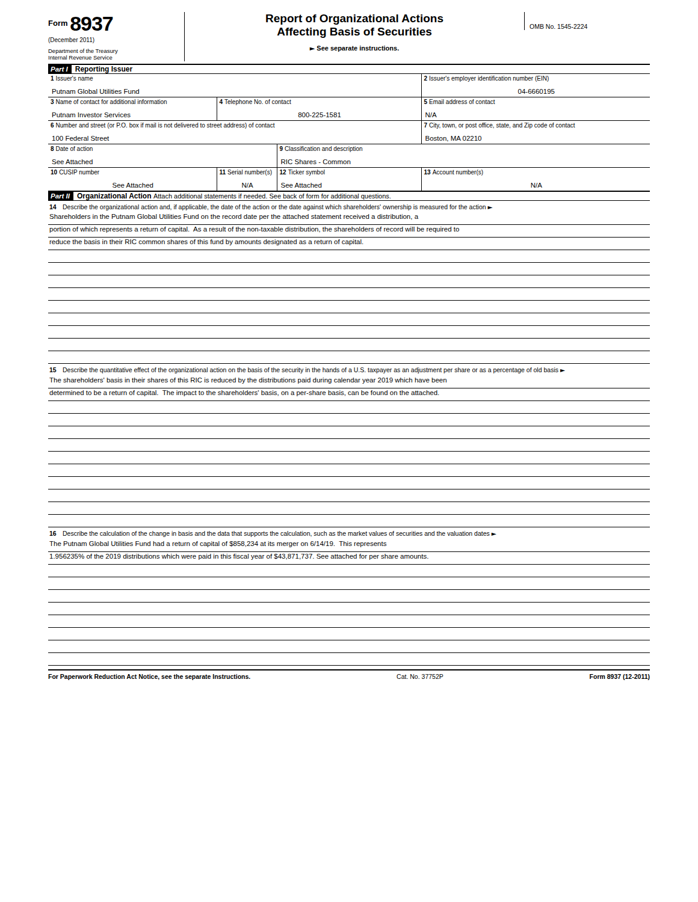Form 8937
(December 2011)
Department of the Treasury
Internal Revenue Service
Report of Organizational Actions
Affecting Basis of Securities
► See separate instructions.
OMB No. 1545-2224
Part I Reporting Issuer
| 1 Issuer's name Putnam Global Utilities Fund | 2 Issuer's employer identification number (EIN) 04-6660195 |
| 3 Name of contact for additional information Putnam Investor Services | 4 Telephone No. of contact 800-225-1581 | 5 Email address of contact N/A |
| 6 Number and street (or P.O. box if mail is not delivered to street address) of contact 100 Federal Street | 7 City, town, or post office, state, and Zip code of contact Boston, MA 02210 |
| 8 Date of action See Attached | 9 Classification and description RIC Shares - Common |
| 10 CUSIP number See Attached | 11 Serial number(s) N/A | 12 Ticker symbol See Attached | 13 Account number(s) N/A |
Part II Organizational Action Attach additional statements if needed. See back of form for additional questions.
14
Describe the organizational action and, if applicable, the date of the action or the date against which shareholders' ownership is measured for the action ►
Shareholders in the Putnam Global Utilities Fund on the record date per the attached statement received a distribution, a
portion of which represents a return of capital. As a result of the non-taxable distribution, the shareholders of record will be required to
reduce the basis in their RIC common shares of this fund by amounts designated as a return of capital.
15
Describe the quantitative effect of the organizational action on the basis of the security in the hands of a U.S. taxpayer as an adjustment per share or as a percentage of old basis ►
The shareholders' basis in their shares of this RIC is reduced by the distributions paid during calendar year 2019 which have been
determined to be a return of capital. The impact to the shareholders' basis, on a per-share basis, can be found on the attached.
16
Describe the calculation of the change in basis and the data that supports the calculation, such as the market values of securities and the valuation dates ►
The Putnam Global Utilities Fund had a return of capital of $858,234 at its merger on 6/14/19. This represents
1.956235% of the 2019 distributions which were paid in this fiscal year of $43,871,737. See attached for per share amounts.
For Paperwork Reduction Act Notice, see the separate Instructions.
Cat. No. 37752P
Form 8937 (12-2011)